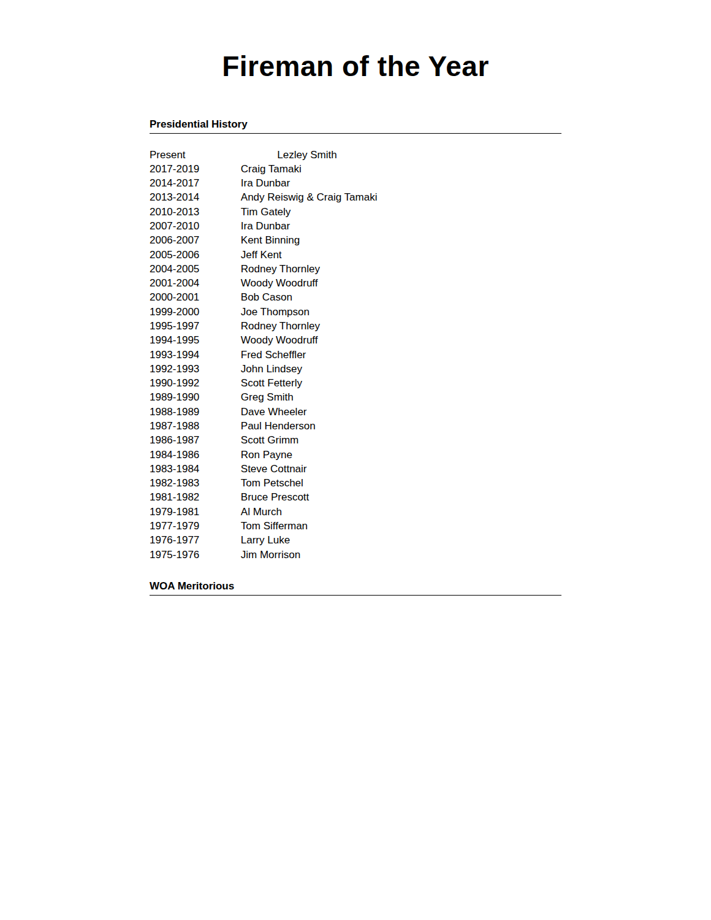Fireman of the Year
Presidential History
| Present | Lezley Smith |
| 2017-2019 | Craig Tamaki |
| 2014-2017 | Ira Dunbar |
| 2013-2014 | Andy Reiswig & Craig Tamaki |
| 2010-2013 | Tim Gately |
| 2007-2010 | Ira Dunbar |
| 2006-2007 | Kent Binning |
| 2005-2006 | Jeff Kent |
| 2004-2005 | Rodney Thornley |
| 2001-2004 | Woody Woodruff |
| 2000-2001 | Bob Cason |
| 1999-2000 | Joe Thompson |
| 1995-1997 | Rodney Thornley |
| 1994-1995 | Woody Woodruff |
| 1993-1994 | Fred Scheffler |
| 1992-1993 | John Lindsey |
| 1990-1992 | Scott Fetterly |
| 1989-1990 | Greg Smith |
| 1988-1989 | Dave Wheeler |
| 1987-1988 | Paul Henderson |
| 1986-1987 | Scott Grimm |
| 1984-1986 | Ron Payne |
| 1983-1984 | Steve Cottnair |
| 1982-1983 | Tom Petschel |
| 1981-1982 | Bruce Prescott |
| 1979-1981 | Al Murch |
| 1977-1979 | Tom Sifferman |
| 1976-1977 | Larry Luke |
| 1975-1976 | Jim Morrison |
WOA Meritorious